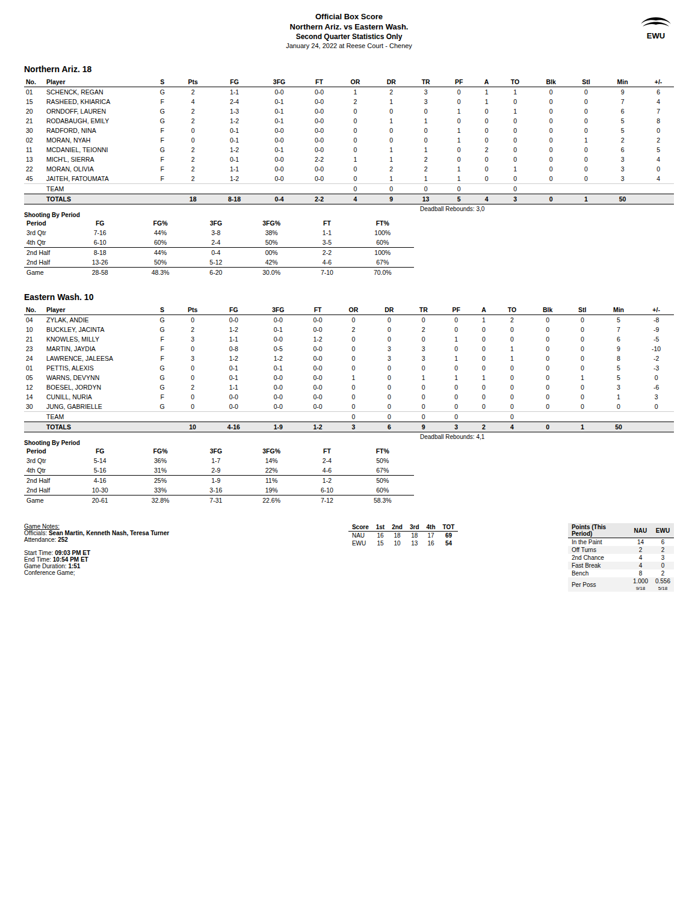Official Box Score
Northern Ariz. vs Eastern Wash.
Second Quarter Statistics Only
January 24, 2022 at Reese Court - Cheney
EWU
Northern Ariz. 18
| No. | Player | S | Pts | FG | 3FG | FT | OR | DR | TR | PF | A | TO | Blk | Stl | Min | +/- |
| --- | --- | --- | --- | --- | --- | --- | --- | --- | --- | --- | --- | --- | --- | --- | --- | --- |
| 01 | SCHENCK, REGAN | G | 2 | 1-1 | 0-0 | 0-0 | 1 | 2 | 3 | 0 | 1 | 1 | 0 | 0 | 9 | 6 |
| 15 | RASHEED, KHIARICA | F | 4 | 2-4 | 0-1 | 0-0 | 2 | 1 | 3 | 0 | 1 | 0 | 0 | 0 | 7 | 4 |
| 20 | ORNDOFF, LAUREN | G | 2 | 1-3 | 0-1 | 0-0 | 0 | 0 | 0 | 1 | 0 | 1 | 0 | 0 | 6 | 7 |
| 21 | RODABAUGH, EMILY | G | 2 | 1-2 | 0-1 | 0-0 | 0 | 1 | 1 | 0 | 0 | 0 | 0 | 0 | 5 | 8 |
| 30 | RADFORD, NINA | F | 0 | 0-1 | 0-0 | 0-0 | 0 | 0 | 0 | 1 | 0 | 0 | 0 | 0 | 5 | 0 |
| 02 | MORAN, NYAH | F | 0 | 0-1 | 0-0 | 0-0 | 0 | 0 | 0 | 1 | 0 | 0 | 0 | 1 | 2 | 2 |
| 11 | MCDANIEL, TEIONNI | G | 2 | 1-2 | 0-1 | 0-0 | 0 | 1 | 1 | 0 | 2 | 0 | 0 | 0 | 6 | 5 |
| 13 | MICH'L, SIERRA | F | 2 | 0-1 | 0-0 | 2-2 | 1 | 1 | 2 | 0 | 0 | 0 | 0 | 0 | 3 | 4 |
| 22 | MORAN, OLIVIA | F | 2 | 1-1 | 0-0 | 0-0 | 0 | 2 | 2 | 1 | 0 | 1 | 0 | 0 | 3 | 0 |
| 45 | JAITEH, FATOUMATA | F | 2 | 1-2 | 0-0 | 0-0 | 0 | 1 | 1 | 1 | 0 | 0 | 0 | 0 | 3 | 4 |
| | TEAM | | | | | | 0 | 0 | 0 | 0 | | 0 | | | | |
| | TOTALS | | 18 | 8-18 | 0-4 | 2-2 | 4 | 9 | 13 | 5 | 4 | 3 | 0 | 1 | 50 | |
Shooting By Period
| Period | FG | FG% | 3FG | 3FG% | FT | FT% |
| --- | --- | --- | --- | --- | --- | --- |
| 3rd Qtr | 7-16 | 44% | 3-8 | 38% | 1-1 | 100% |
| 4th Qtr | 6-10 | 60% | 2-4 | 50% | 3-5 | 60% |
| 2nd Half | 8-18 | 44% | 0-4 | 00% | 2-2 | 100% |
| 2nd Half | 13-26 | 50% | 5-12 | 42% | 4-6 | 67% |
| Game | 28-58 | 48.3% | 6-20 | 30.0% | 7-10 | 70.0% |
Deadball Rebounds: 3,0
Eastern Wash. 10
| No. | Player | S | Pts | FG | 3FG | FT | OR | DR | TR | PF | A | TO | Blk | Stl | Min | +/- |
| --- | --- | --- | --- | --- | --- | --- | --- | --- | --- | --- | --- | --- | --- | --- | --- | --- |
| 04 | ZYLAK, ANDIE | G | 0 | 0-0 | 0-0 | 0-0 | 0 | 0 | 0 | 0 | 1 | 2 | 0 | 0 | 5 | -8 |
| 10 | BUCKLEY, JACINTA | G | 2 | 1-2 | 0-1 | 0-0 | 2 | 0 | 2 | 0 | 0 | 0 | 0 | 0 | 7 | -9 |
| 21 | KNOWLES, MILLY | F | 3 | 1-1 | 0-0 | 1-2 | 0 | 0 | 0 | 1 | 0 | 0 | 0 | 0 | 6 | -5 |
| 23 | MARTIN, JAYDIA | F | 0 | 0-8 | 0-5 | 0-0 | 0 | 3 | 3 | 0 | 0 | 1 | 0 | 0 | 9 | -10 |
| 24 | LAWRENCE, JALEESA | F | 3 | 1-2 | 1-2 | 0-0 | 0 | 3 | 3 | 1 | 0 | 1 | 0 | 0 | 8 | -2 |
| 01 | PETTIS, ALEXIS | G | 0 | 0-1 | 0-1 | 0-0 | 0 | 0 | 0 | 0 | 0 | 0 | 0 | 0 | 5 | -3 |
| 05 | WARNS, DEVYNN | G | 0 | 0-1 | 0-0 | 0-0 | 1 | 0 | 1 | 1 | 1 | 0 | 0 | 1 | 5 | 0 |
| 12 | BOESEL, JORDYN | G | 2 | 1-1 | 0-0 | 0-0 | 0 | 0 | 0 | 0 | 0 | 0 | 0 | 0 | 3 | -6 |
| 14 | CUNILL, NURIA | F | 0 | 0-0 | 0-0 | 0-0 | 0 | 0 | 0 | 0 | 0 | 0 | 0 | 0 | 1 | 3 |
| 30 | JUNG, GABRIELLE | G | 0 | 0-0 | 0-0 | 0-0 | 0 | 0 | 0 | 0 | 0 | 0 | 0 | 0 | 0 | 0 |
| | TEAM | | | | | | 0 | 0 | 0 | 0 | | 0 | | | | |
| | TOTALS | | 10 | 4-16 | 1-9 | 1-2 | 3 | 6 | 9 | 3 | 2 | 4 | 0 | 1 | 50 | |
Shooting By Period
| Period | FG | FG% | 3FG | 3FG% | FT | FT% |
| --- | --- | --- | --- | --- | --- | --- |
| 3rd Qtr | 5-14 | 36% | 1-7 | 14% | 2-4 | 50% |
| 4th Qtr | 5-16 | 31% | 2-9 | 22% | 4-6 | 67% |
| 2nd Half | 4-16 | 25% | 1-9 | 11% | 1-2 | 50% |
| 2nd Half | 10-30 | 33% | 3-16 | 19% | 6-10 | 60% |
| Game | 20-61 | 32.8% | 7-31 | 22.6% | 7-12 | 58.3% |
Deadball Rebounds: 4,1
Game Notes:
Officials: Sean Martin, Kenneth Nash, Teresa Turner
Attendance: 252
Start Time: 09:03 PM ET
End Time: 10:54 PM ET
Game Duration: 1:51
Conference Game;
| Score | 1st | 2nd | 3rd | 4th | TOT |
| --- | --- | --- | --- | --- | --- |
| NAU | 16 | 18 | 18 | 17 | 69 |
| EWU | 15 | 10 | 13 | 16 | 54 |
| Points (This Period) | NAU | EWU |
| --- | --- | --- |
| In the Paint | 14 | 6 |
| Off Turns | 2 | 2 |
| 2nd Chance | 4 | 3 |
| Fast Break | 4 | 0 |
| Bench | 8 | 2 |
| Per Poss | 1.000 9/18 | 0.556 5/18 |